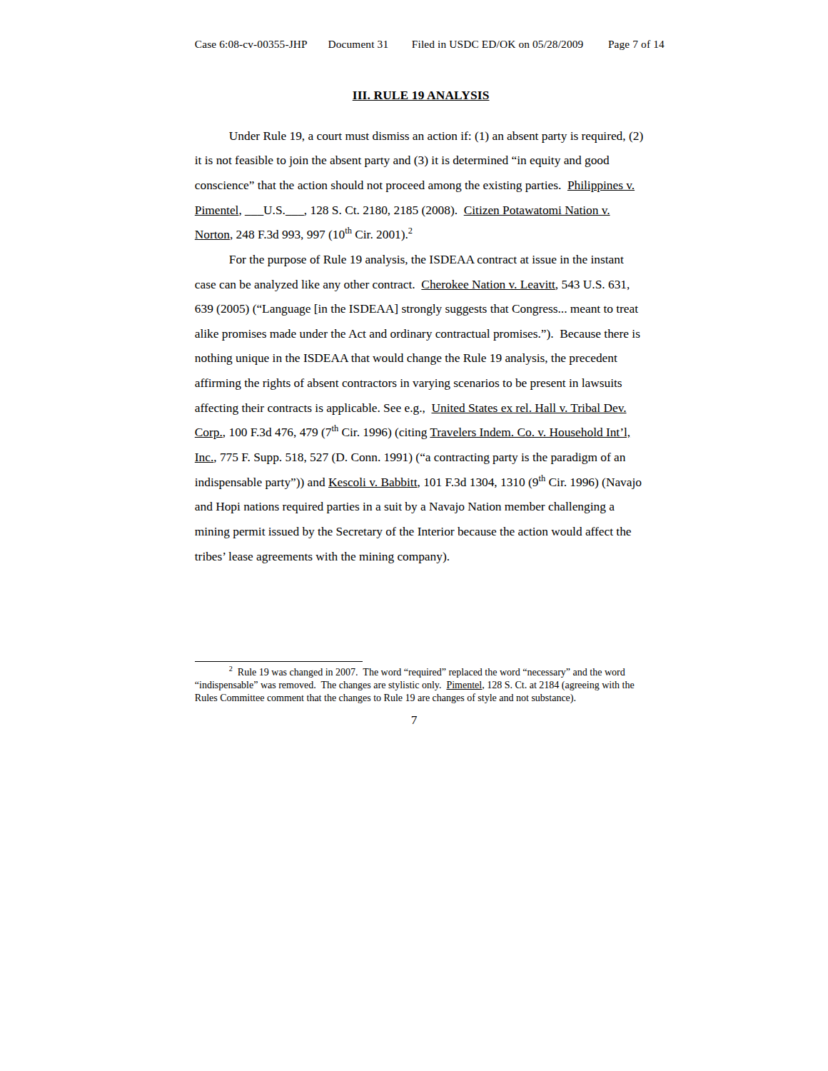Case 6:08-cv-00355-JHP Document 31 Filed in USDC ED/OK on 05/28/2009 Page 7 of 14
III. RULE 19 ANALYSIS
Under Rule 19, a court must dismiss an action if: (1) an absent party is required, (2) it is not feasible to join the absent party and (3) it is determined “in equity and good conscience” that the action should not proceed among the existing parties. Philippines v. Pimentel, ___U.S.___, 128 S. Ct. 2180, 2185 (2008). Citizen Potawatomi Nation v. Norton, 248 F.3d 993, 997 (10th Cir. 2001).2
For the purpose of Rule 19 analysis, the ISDEAA contract at issue in the instant case can be analyzed like any other contract. Cherokee Nation v. Leavitt, 543 U.S. 631, 639 (2005) (“Language [in the ISDEAA] strongly suggests that Congress... meant to treat alike promises made under the Act and ordinary contractual promises.”). Because there is nothing unique in the ISDEAA that would change the Rule 19 analysis, the precedent affirming the rights of absent contractors in varying scenarios to be present in lawsuits affecting their contracts is applicable. See e.g., United States ex rel. Hall v. Tribal Dev. Corp., 100 F.3d 476, 479 (7th Cir. 1996) (citing Travelers Indem. Co. v. Household Int’l, Inc., 775 F. Supp. 518, 527 (D. Conn. 1991) (“a contracting party is the paradigm of an indispensable party”)) and Kescoli v. Babbitt, 101 F.3d 1304, 1310 (9th Cir. 1996) (Navajo and Hopi nations required parties in a suit by a Navajo Nation member challenging a mining permit issued by the Secretary of the Interior because the action would affect the tribes’ lease agreements with the mining company).
2 Rule 19 was changed in 2007. The word “required” replaced the word “necessary” and the word “indispensable” was removed. The changes are stylistic only. Pimentel, 128 S. Ct. at 2184 (agreeing with the Rules Committee comment that the changes to Rule 19 are changes of style and not substance).
7